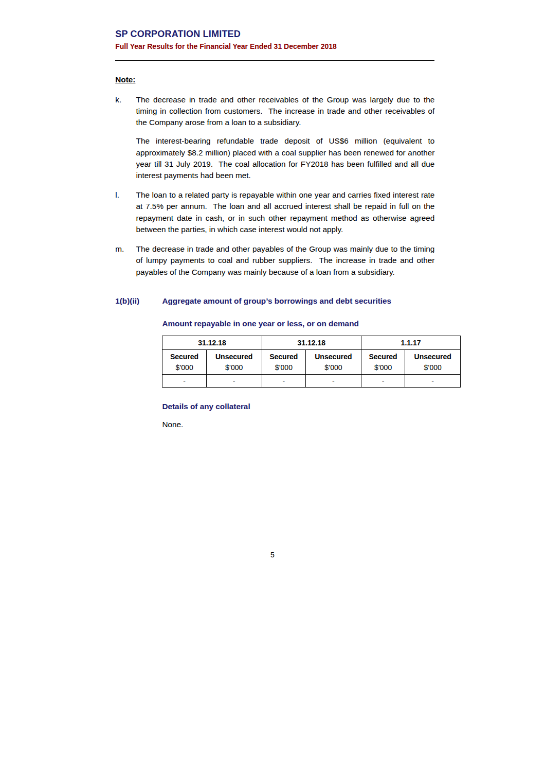SP CORPORATION LIMITED
Full Year Results for the Financial Year Ended 31 December 2018
Note:
k.
The decrease in trade and other receivables of the Group was largely due to the timing in collection from customers. The increase in trade and other receivables of the Company arose from a loan to a subsidiary.
The interest-bearing refundable trade deposit of US$6 million (equivalent to approximately $8.2 million) placed with a coal supplier has been renewed for another year till 31 July 2019. The coal allocation for FY2018 has been fulfilled and all due interest payments had been met.
l.
The loan to a related party is repayable within one year and carries fixed interest rate at 7.5% per annum. The loan and all accrued interest shall be repaid in full on the repayment date in cash, or in such other repayment method as otherwise agreed between the parties, in which case interest would not apply.
m.
The decrease in trade and other payables of the Group was mainly due to the timing of lumpy payments to coal and rubber suppliers. The increase in trade and other payables of the Company was mainly because of a loan from a subsidiary.
1(b)(ii) Aggregate amount of group’s borrowings and debt securities
Amount repayable in one year or less, or on demand
| 31.12.18 | 31.12.18 | 1.1.17 |
| --- | --- | --- |
| Secured | Unsecured | Secured | Unsecured | Secured | Unsecured |
| $’000 | $’000 | $’000 | $’000 | $’000 | $’000 |
| - | - | - | - | - | - |
Details of any collateral
None.
5